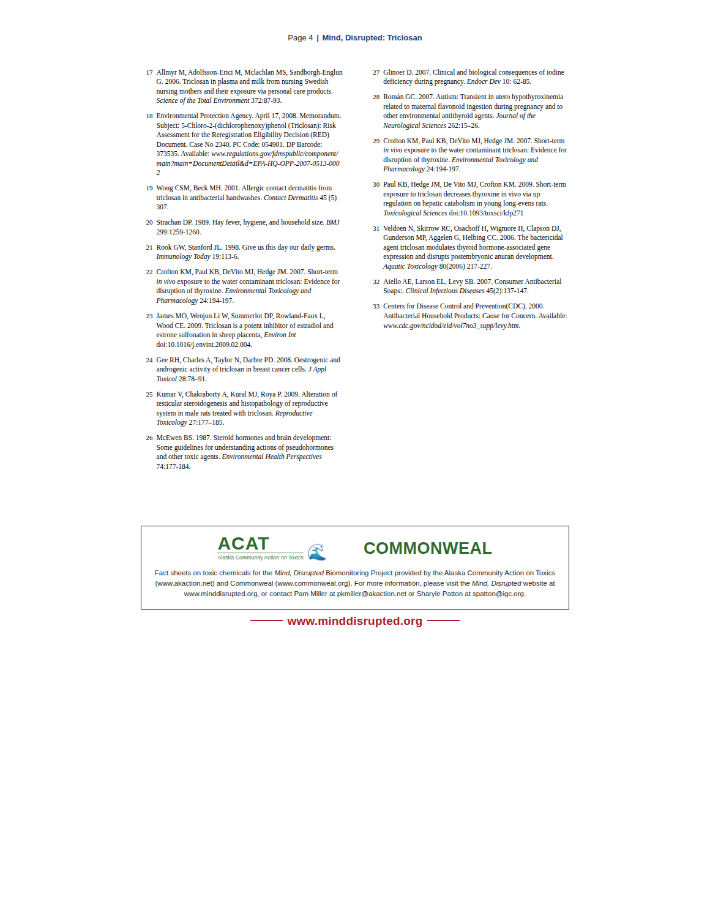Page 4 | Mind, Disrupted: Triclosan
17 Allmyr M, Adolfsson-Erici M, Mclachlan MS, Sandborgh-Englun G. 2006. Triclosan in plasma and milk from nursing Swedish nursing mothers and their exposure via personal care products. Science of the Total Environment 372:87-93.
18 Environmental Protection Agency. April 17, 2008. Memorandum. Subject: 5-Chloro-2-(dichlorophenoxy)phenol (Triclosan): Risk Assessment for the Reregistration Eligibility Decision (RED) Document. Case No 2340. PC Code: 054901. DP Barcode: 373535. Available: www.regulations.gov/fdmspublic/component/main?main=DocumentDetail&d=EPA-HQ-OPP-2007-0513-0002
19 Wong CSM, Beck MH. 2001. Allergic contact dermatitis from triclosan in antibacterial handwashes. Contact Dermatitis 45 (5) 307.
20 Strachan DP. 1989. Hay fever, hygiene, and household size. BMJ 299:1259-1260.
21 Rook GW, Stanford JL. 1998. Give us this day our daily germs. Immunology Today 19:113-6.
22 Crofton KM, Paul KB, DeVito MJ, Hedge JM. 2007. Short-term in vivo exposure to the water contaminant triclosan: Evidence for disruption of thyroxine. Environmental Toxicology and Pharmacology 24:194-197.
23 James MO, Wenjun Li W, Summerlot DP, Rowland-Faux L, Wood CE. 2009. Triclosan is a potent inhibitor of estradiol and estrone sulfonation in sheep placenta, Environ Int doi:10.1016/j.envint.2009.02.004.
24 Gee RH, Charles A, Taylor N, Darbre PD. 2008. Oestrogenic and androgenic activity of triclosan in breast cancer cells. J Appl Toxicol 28:78–91.
25 Kumar V, Chakraborty A, Kural MJ, Roya P. 2009. Alteration of testicular steroidogenesis and histopathology of reproductive system in male rats treated with triclosan. Reproductive Toxicology 27:177–185.
26 McEwen BS. 1987. Steroid hormones and brain development: Some guidelines for understanding actions of pseudohormones and other toxic agents. Environmental Health Perspectives 74:177-184.
27 Glinoer D. 2007. Clinical and biological consequences of iodine deficiency during pregnancy. Endocr Dev 10: 62-85.
28 Román GC. 2007. Autism: Transient in utero hypothyroxinemia related to maternal flavonoid ingestion during pregnancy and to other environmental antithyroid agents. Journal of the Neurological Sciences 262:15–26.
29 Crofton KM, Paul KB, DeVito MJ, Hedge JM. 2007. Short-term in vivo exposure to the water contaminant triclosan: Evidence for disruption of thyroxine. Environmental Toxicology and Pharmacology 24:194-197.
30 Paul KB, Hedge JM, De Vito MJ, Crofton KM. 2009. Short-term exposure to triclosan decreases thyroxine in vivo via up regulation on hepatic catabolism in young long-evens rats. Toxicological Sciences doi:10.1093/toxsci/kfp271
31 Veldoen N, Skirrow RC, Osachoff H, Wigmore H, Clapson DJ, Gunderson MP, Aggelen G, Helbing CC. 2006. The bactericidal agent triclosan modulates thyroid hormone-associated gene expression and disrupts postembryonic anuran development. Aquatic Toxicology 80(2006) 217-227.
32 Aiello AE, Larson EL, Levy SB. 2007. Consumer Antibacterial Soaps:. Clinical Infectious Diseases 45(2):137-147.
33 Centers for Disease Control and Prevention(CDC). 2000. Antibacterial Household Products: Cause for Concern. Available: www.cdc.gov/ncidod/eid/vol7no3_supp/levy.htm.
ACAT
Alaska Community Action on Toxics
🌊
COMMONWEAL
Fact sheets on toxic chemicals for the Mind, Disrupted Biomonitoring Project provided by the Alaska Community Action on Toxics (www.akaction.net) and Commonweal (www.commonweal.org). For more information, please visit the Mind, Disrupted website at www.minddisrupted.org, or contact Pam Miller at pkmiller@akaction.net or Sharyle Patton at spatton@igc.org.
www.minddisrupted.org